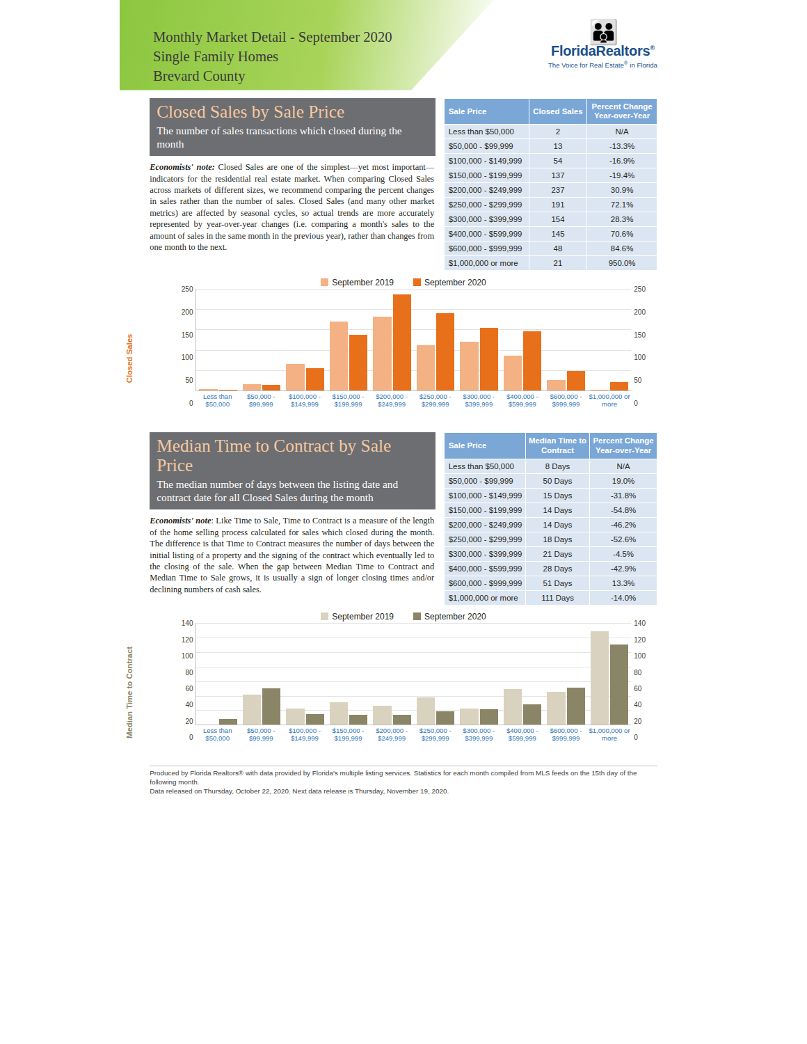Monthly Market Detail - September 2020
Single Family Homes
Brevard County
👪
FloridaRealtors®
The Voice for Real Estate® in Florida
Closed Sales by Sale Price
The number of sales transactions which closed during the month
Economists' note: Closed Sales are one of the simplest—yet most important—indicators for the residential real estate market. When comparing Closed Sales across markets of different sizes, we recommend comparing the percent changes in sales rather than the number of sales. Closed Sales (and many other market metrics) are affected by seasonal cycles, so actual trends are more accurately represented by year-over-year changes (i.e. comparing a month's sales to the amount of sales in the same month in the previous year), rather than changes from one month to the next.
| Sale Price | Closed Sales | Percent Change Year-over-Year |
| --- | --- | --- |
| Less than $50,000 | 2 | N/A |
| $50,000 - $99,999 | 13 | -13.3% |
| $100,000 - $149,999 | 54 | -16.9% |
| $150,000 - $199,999 | 137 | -19.4% |
| $200,000 - $249,999 | 237 | 30.9% |
| $250,000 - $299,999 | 191 | 72.1% |
| $300,000 - $399,999 | 154 | 28.3% |
| $400,000 - $599,999 | 145 | 70.6% |
| $600,000 - $999,999 | 48 | 84.6% |
| $1,000,000 or more | 21 | 950.0% |
September 2019
September 2020
Closed Sales
250
200
150
100
50
0
250
200
150
100
50
0
Less than
$50,000
$50,000 -
$99,999
$100,000 -
$149,999
$150,000 -
$199,999
$200,000 -
$249,999
$250,000 -
$299,999
$300,000 -
$399,999
$400,000 -
$599,999
$600,000 -
$999,999
$1,000,000 or
more
Median Time to Contract by Sale Price
The median number of days between the listing date and contract date for all Closed Sales during the month
Economists' note: Like Time to Sale, Time to Contract is a measure of the length of the home selling process calculated for sales which closed during the month. The difference is that Time to Contract measures the number of days between the initial listing of a property and the signing of the contract which eventually led to the closing of the sale. When the gap between Median Time to Contract and Median Time to Sale grows, it is usually a sign of longer closing times and/or declining numbers of cash sales.
| Sale Price | Median Time to Contract | Percent Change Year-over-Year |
| --- | --- | --- |
| Less than $50,000 | 8 Days | N/A |
| $50,000 - $99,999 | 50 Days | 19.0% |
| $100,000 - $149,999 | 15 Days | -31.8% |
| $150,000 - $199,999 | 14 Days | -54.8% |
| $200,000 - $249,999 | 14 Days | -46.2% |
| $250,000 - $299,999 | 18 Days | -52.6% |
| $300,000 - $399,999 | 21 Days | -4.5% |
| $400,000 - $599,999 | 28 Days | -42.9% |
| $600,000 - $999,999 | 51 Days | 13.3% |
| $1,000,000 or more | 111 Days | -14.0% |
September 2019
September 2020
Median Time to Contract
140
120
100
80
60
40
20
0
140
120
100
80
60
40
20
0
Less than
$50,000
$50,000 -
$99,999
$100,000 -
$149,999
$150,000 -
$199,999
$200,000 -
$249,999
$250,000 -
$299,999
$300,000 -
$399,999
$400,000 -
$599,999
$600,000 -
$999,999
$1,000,000 or
more
Produced by Florida Realtors® with data provided by Florida's multiple listing services. Statistics for each month compiled from MLS feeds on the 15th day of the following month.
Data released on Thursday, October 22, 2020. Next data release is Thursday, November 19, 2020.